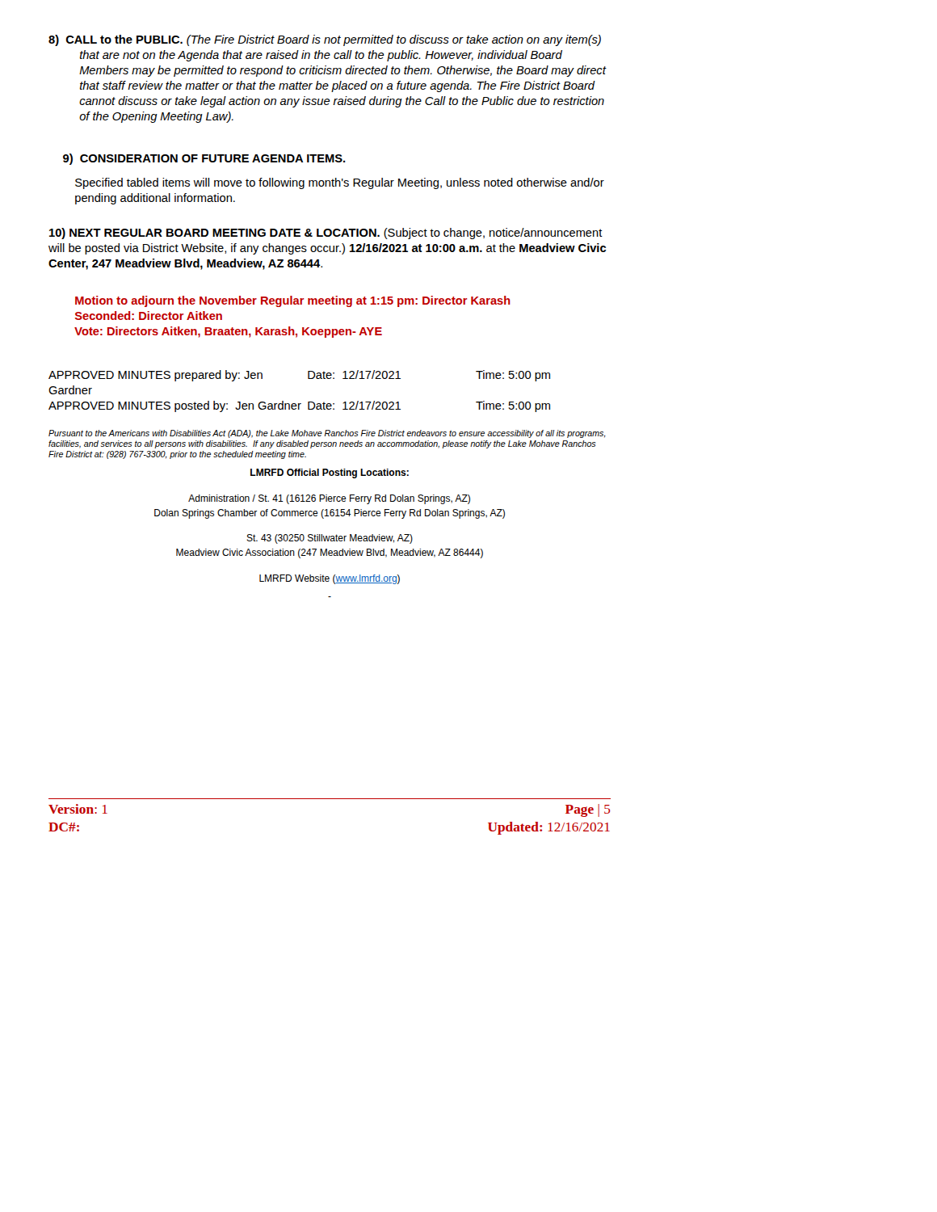8) CALL to the PUBLIC. (The Fire District Board is not permitted to discuss or take action on any item(s) that are not on the Agenda that are raised in the call to the public. However, individual Board Members may be permitted to respond to criticism directed to them. Otherwise, the Board may direct that staff review the matter or that the matter be placed on a future agenda. The Fire District Board cannot discuss or take legal action on any issue raised during the Call to the Public due to restriction of the Opening Meeting Law).
9) CONSIDERATION OF FUTURE AGENDA ITEMS.
Specified tabled items will move to following month's Regular Meeting, unless noted otherwise and/or pending additional information.
10) NEXT REGULAR BOARD MEETING DATE & LOCATION. (Subject to change, notice/announcement will be posted via District Website, if any changes occur.) 12/16/2021 at 10:00 a.m. at the Meadview Civic Center, 247 Meadview Blvd, Meadview, AZ 86444.
Motion to adjourn the November Regular meeting at 1:15 pm: Director Karash
Seconded: Director Aitken
Vote: Directors Aitken, Braaten, Karash, Koeppen- AYE
| APPROVED MINUTES prepared by: Jen Gardner | Date: 12/17/2021 | Time: 5:00 pm |
| APPROVED MINUTES posted by: Jen Gardner | Date: 12/17/2021 | Time: 5:00 pm |
Pursuant to the Americans with Disabilities Act (ADA), the Lake Mohave Ranchos Fire District endeavors to ensure accessibility of all its programs, facilities, and services to all persons with disabilities. If any disabled person needs an accommodation, please notify the Lake Mohave Ranchos Fire District at: (928) 767-3300, prior to the scheduled meeting time.
LMRFD Official Posting Locations:
Administration / St. 41 (16126 Pierce Ferry Rd Dolan Springs, AZ)
Dolan Springs Chamber of Commerce (16154 Pierce Ferry Rd Dolan Springs, AZ)
St. 43 (30250 Stillwater Meadview, AZ)
Meadview Civic Association (247 Meadview Blvd, Meadview, AZ 86444)
LMRFD Website (www.lmrfd.org)
-
| Version : 1 | Page / 5 |
| DC#: | Updated: 12/16/2021 |